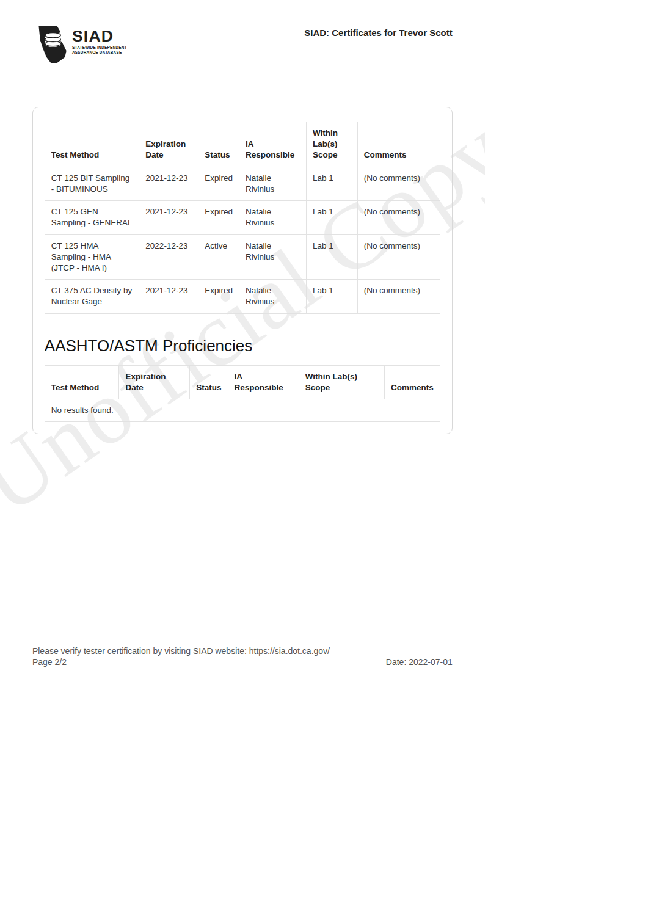Unofficial Copy
SIAD STATEWIDE INDEPENDENT ASSURANCE DATABASE
SIAD: Certificates for Trevor Scott
| Test Method | Expiration Date | Status | IA Responsible | Within Lab(s) Scope | Comments |
| --- | --- | --- | --- | --- | --- |
| CT 125 BIT Sampling - BITUMINOUS | 2021-12-23 | Expired | Natalie Rivinius | Lab 1 | (No comments) |
| CT 125 GEN Sampling - GENERAL | 2021-12-23 | Expired | Natalie Rivinius | Lab 1 | (No comments) |
| CT 125 HMA Sampling - HMA (JTCP - HMA I) | 2022-12-23 | Active | Natalie Rivinius | Lab 1 | (No comments) |
| CT 375 AC Density by Nuclear Gage | 2021-12-23 | Expired | Natalie Rivinius | Lab 1 | (No comments) |
AASHTO/ASTM Proficiencies
| Test Method | Expiration Date | Status | IA Responsible | Within Lab(s) Scope | Comments |
| --- | --- | --- | --- | --- | --- |
| No results found. |
Please verify tester certification by visiting SIAD website: https://sia.dot.ca.gov/
Page 2/2 Date: 2022-07-01